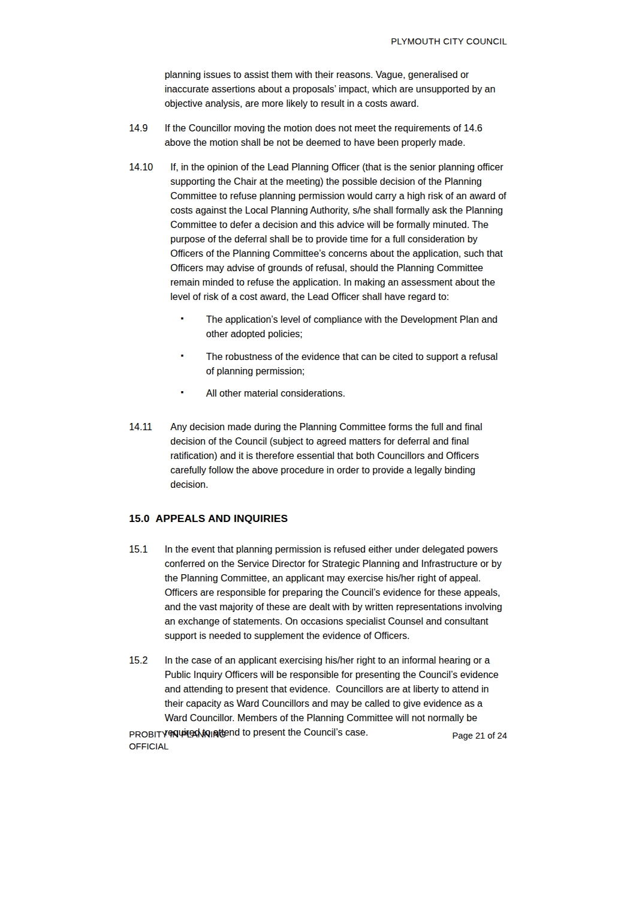PLYMOUTH CITY COUNCIL
planning issues to assist them with their reasons. Vague, generalised or inaccurate assertions about a proposals’ impact, which are unsupported by an objective analysis, are more likely to result in a costs award.
14.9
If the Councillor moving the motion does not meet the requirements of 14.6 above the motion shall be not be deemed to have been properly made.
14.10
If, in the opinion of the Lead Planning Officer (that is the senior planning officer supporting the Chair at the meeting) the possible decision of the Planning Committee to refuse planning permission would carry a high risk of an award of costs against the Local Planning Authority, s/he shall formally ask the Planning Committee to defer a decision and this advice will be formally minuted. The purpose of the deferral shall be to provide time for a full consideration by Officers of the Planning Committee’s concerns about the application, such that Officers may advise of grounds of refusal, should the Planning Committee remain minded to refuse the application. In making an assessment about the level of risk of a cost award, the Lead Officer shall have regard to:
The application’s level of compliance with the Development Plan and other adopted policies;
The robustness of the evidence that can be cited to support a refusal of planning permission;
All other material considerations.
14.11
Any decision made during the Planning Committee forms the full and final decision of the Council (subject to agreed matters for deferral and final ratification) and it is therefore essential that both Councillors and Officers carefully follow the above procedure in order to provide a legally binding decision.
15.0 APPEALS AND INQUIRIES
15.1
In the event that planning permission is refused either under delegated powers conferred on the Service Director for Strategic Planning and Infrastructure or by the Planning Committee, an applicant may exercise his/her right of appeal. Officers are responsible for preparing the Council’s evidence for these appeals, and the vast majority of these are dealt with by written representations involving an exchange of statements. On occasions specialist Counsel and consultant support is needed to supplement the evidence of Officers.
15.2
In the case of an applicant exercising his/her right to an informal hearing or a Public Inquiry Officers will be responsible for presenting the Council’s evidence and attending to present that evidence. Councillors are at liberty to attend in their capacity as Ward Councillors and may be called to give evidence as a Ward Councillor. Members of the Planning Committee will not normally be required to attend to present the Council’s case.
PROBITY IN PLANNING
OFFICIAL
Page 21 of 24